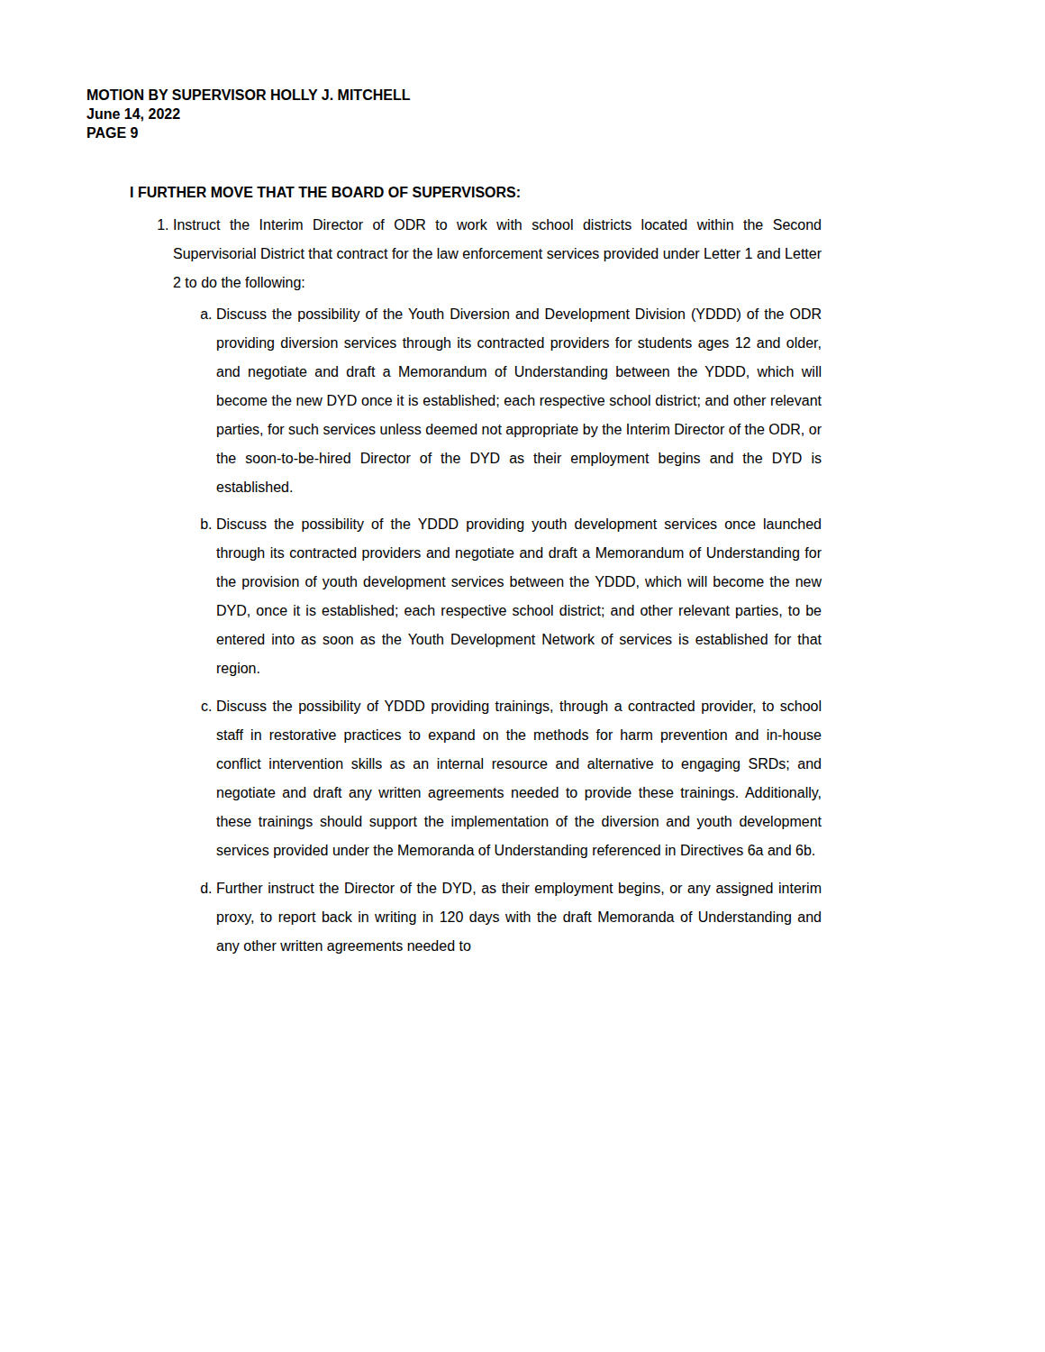MOTION BY SUPERVISOR HOLLY J. MITCHELL
June 14, 2022
PAGE 9
I FURTHER MOVE THAT THE BOARD OF SUPERVISORS:
Instruct the Interim Director of ODR to work with school districts located within the Second Supervisorial District that contract for the law enforcement services provided under Letter 1 and Letter 2 to do the following:
Discuss the possibility of the Youth Diversion and Development Division (YDDD) of the ODR providing diversion services through its contracted providers for students ages 12 and older, and negotiate and draft a Memorandum of Understanding between the YDDD, which will become the new DYD once it is established; each respective school district; and other relevant parties, for such services unless deemed not appropriate by the Interim Director of the ODR, or the soon-to-be-hired Director of the DYD as their employment begins and the DYD is established.
Discuss the possibility of the YDDD providing youth development services once launched through its contracted providers and negotiate and draft a Memorandum of Understanding for the provision of youth development services between the YDDD, which will become the new DYD, once it is established; each respective school district; and other relevant parties, to be entered into as soon as the Youth Development Network of services is established for that region.
Discuss the possibility of YDDD providing trainings, through a contracted provider, to school staff in restorative practices to expand on the methods for harm prevention and in-house conflict intervention skills as an internal resource and alternative to engaging SRDs; and negotiate and draft any written agreements needed to provide these trainings. Additionally, these trainings should support the implementation of the diversion and youth development services provided under the Memoranda of Understanding referenced in Directives 6a and 6b.
Further instruct the Director of the DYD, as their employment begins, or any assigned interim proxy, to report back in writing in 120 days with the draft Memoranda of Understanding and any other written agreements needed to